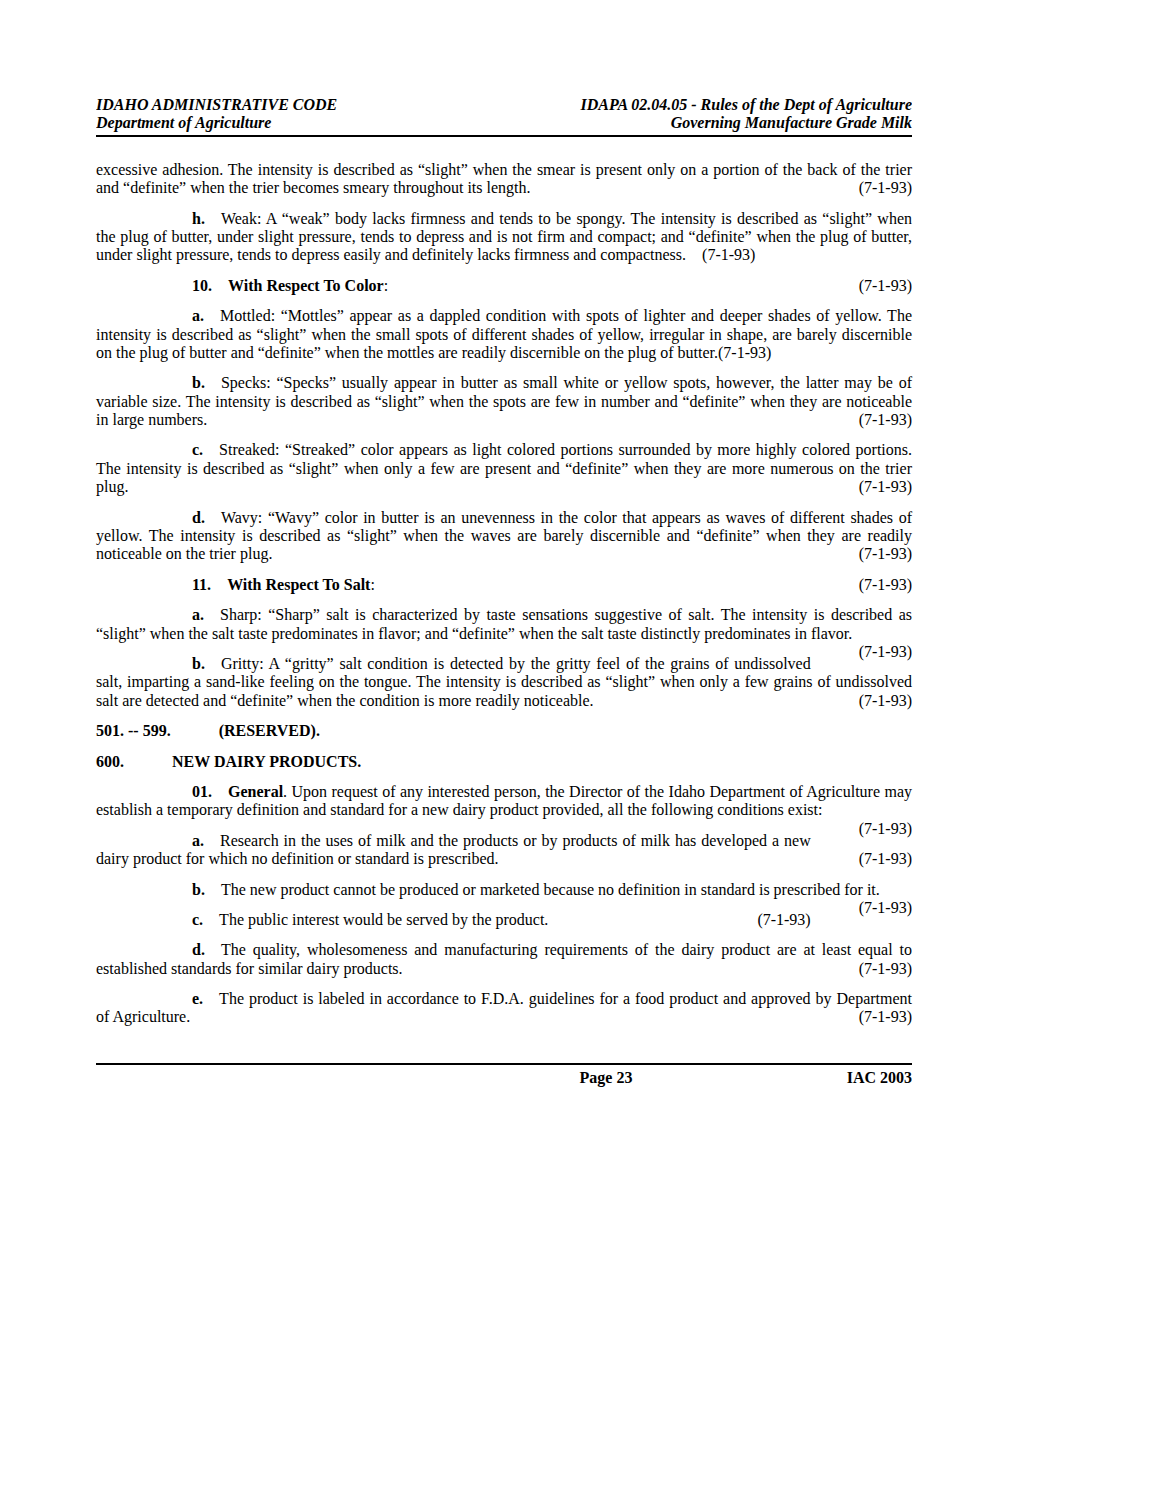IDAHO ADMINISTRATIVE CODE
Department of Agriculture
IDAPA 02.04.05 - Rules of the Dept of Agriculture
Governing Manufacture Grade Milk
excessive adhesion. The intensity is described as “slight” when the smear is present only on a portion of the back of the trier and “definite” when the trier becomes smeary throughout its length.(7-1-93)
h. Weak: A “weak” body lacks firmness and tends to be spongy. The intensity is described as “slight” when the plug of butter, under slight pressure, tends to depress and is not firm and compact; and “definite” when the plug of butter, under slight pressure, tends to depress easily and definitely lacks firmness and compactness. (7-1-93)
10. With Respect To Color:(7-1-93)
a. Mottled: “Mottles” appear as a dappled condition with spots of lighter and deeper shades of yellow. The intensity is described as “slight” when the small spots of different shades of yellow, irregular in shape, are barely discernible on the plug of butter and “definite” when the mottles are readily discernible on the plug of butter.(7-1-93)
b. Specks: “Specks” usually appear in butter as small white or yellow spots, however, the latter may be of variable size. The intensity is described as “slight” when the spots are few in number and “definite” when they are noticeable in large numbers.(7-1-93)
c. Streaked: “Streaked” color appears as light colored portions surrounded by more highly colored portions. The intensity is described as “slight” when only a few are present and “definite” when they are more numerous on the trier plug.(7-1-93)
d. Wavy: “Wavy” color in butter is an unevenness in the color that appears as waves of different shades of yellow. The intensity is described as “slight” when the waves are barely discernible and “definite” when they are readily noticeable on the trier plug.(7-1-93)
11. With Respect To Salt:(7-1-93)
a. Sharp: “Sharp” salt is characterized by taste sensations suggestive of salt. The intensity is described as “slight” when the salt taste predominates in flavor; and “definite” when the salt taste distinctly predominates in flavor.(7-1-93)
b. Gritty: A “gritty” salt condition is detected by the gritty feel of the grains of undissolved salt, imparting a sand-like feeling on the tongue. The intensity is described as “slight” when only a few grains of undissolved salt are detected and “definite” when the condition is more readily noticeable.(7-1-93)
501. -- 599. (RESERVED).
600. NEW DAIRY PRODUCTS.
01. General. Upon request of any interested person, the Director of the Idaho Department of Agriculture may establish a temporary definition and standard for a new dairy product provided, all the following conditions exist:(7-1-93)
a. Research in the uses of milk and the products or by products of milk has developed a new dairy product for which no definition or standard is prescribed.(7-1-93)
b. The new product cannot be produced or marketed because no definition in standard is prescribed for it.(7-1-93)
c. The public interest would be served by the product.(7-1-93)
d. The quality, wholesomeness and manufacturing requirements of the dairy product are at least equal to established standards for similar dairy products.(7-1-93)
e. The product is labeled in accordance to F.D.A. guidelines for a food product and approved by Department of Agriculture.(7-1-93)
IAC 2003
Page 23